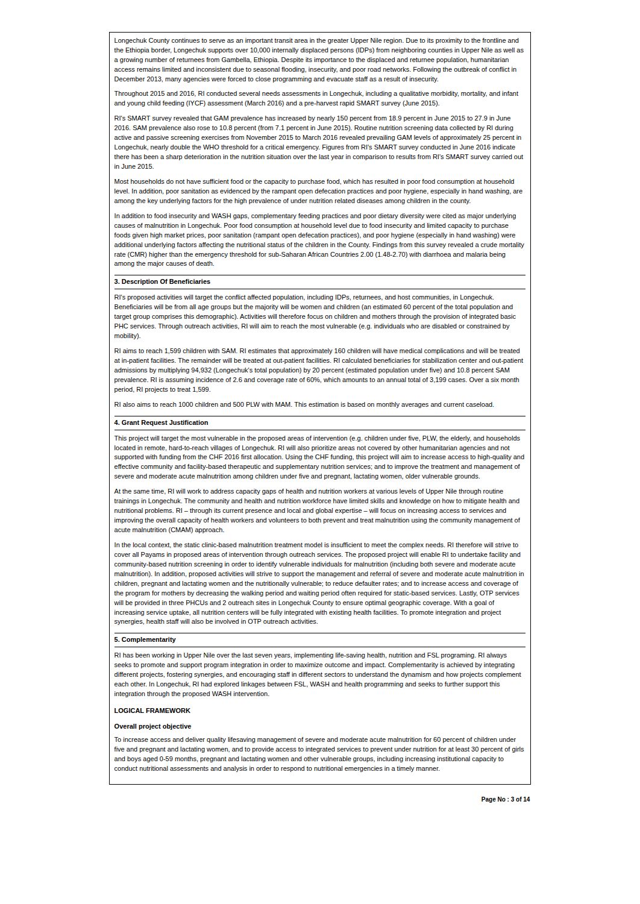Longechuk County continues to serve as an important transit area in the greater Upper Nile region. Due to its proximity to the frontline and the Ethiopia border, Longechuk supports over 10,000 internally displaced persons (IDPs) from neighboring counties in Upper Nile as well as a growing number of returnees from Gambella, Ethiopia. Despite its importance to the displaced and returnee population, humanitarian access remains limited and inconsistent due to seasonal flooding, insecurity, and poor road networks. Following the outbreak of conflict in December 2013, many agencies were forced to close programming and evacuate staff as a result of insecurity.
Throughout 2015 and 2016, RI conducted several needs assessments in Longechuk, including a qualitative morbidity, mortality, and infant and young child feeding (IYCF) assessment (March 2016) and a pre-harvest rapid SMART survey (June 2015).
RI's SMART survey revealed that GAM prevalence has increased by nearly 150 percent from 18.9 percent in June 2015 to 27.9 in June 2016. SAM prevalence also rose to 10.8 percent (from 7.1 percent in June 2015). Routine nutrition screening data collected by RI during active and passive screening exercises from November 2015 to March 2016 revealed prevailing GAM levels of approximately 25 percent in Longechuk, nearly double the WHO threshold for a critical emergency. Figures from RI's SMART survey conducted in June 2016 indicate there has been a sharp deterioration in the nutrition situation over the last year in comparison to results from RI's SMART survey carried out in June 2015.
Most households do not have sufficient food or the capacity to purchase food, which has resulted in poor food consumption at household level. In addition, poor sanitation as evidenced by the rampant open defecation practices and poor hygiene, especially in hand washing, are among the key underlying factors for the high prevalence of under nutrition related diseases among children in the county.
In addition to food insecurity and WASH gaps, complementary feeding practices and poor dietary diversity were cited as major underlying causes of malnutrition in Longechuk. Poor food consumption at household level due to food insecurity and limited capacity to purchase foods given high market prices, poor sanitation (rampant open defecation practices), and poor hygiene (especially in hand washing) were additional underlying factors affecting the nutritional status of the children in the County. Findings from this survey revealed a crude mortality rate (CMR) higher than the emergency threshold for sub-Saharan African Countries 2.00 (1.48-2.70) with diarrhoea and malaria being among the major causes of death.
3. Description Of Beneficiaries
RI's proposed activities will target the conflict affected population, including IDPs, returnees, and host communities, in Longechuk. Beneficiaries will be from all age groups but the majority will be women and children (an estimated 60 percent of the total population and target group comprises this demographic). Activities will therefore focus on children and mothers through the provision of integrated basic PHC services. Through outreach activities, RI will aim to reach the most vulnerable (e.g. individuals who are disabled or constrained by mobility).
RI aims to reach 1,599 children with SAM. RI estimates that approximately 160 children will have medical complications and will be treated at in-patient facilities. The remainder will be treated at out-patient facilities. RI calculated beneficiaries for stabilization center and out-patient admissions by multiplying 94,932 (Longechuk's total population) by 20 percent (estimated population under five) and 10.8 percent SAM prevalence. RI is assuming incidence of 2.6 and coverage rate of 60%, which amounts to an annual total of 3,199 cases. Over a six month period, RI projects to treat 1,599.
RI also aims to reach 1000 children and 500 PLW with MAM. This estimation is based on monthly averages and current caseload.
4. Grant Request Justification
This project will target the most vulnerable in the proposed areas of intervention (e.g. children under five, PLW, the elderly, and households located in remote, hard-to-reach villages of Longechuk. RI will also prioritize areas not covered by other humanitarian agencies and not supported with funding from the CHF 2016 first allocation. Using the CHF funding, this project will aim to increase access to high-quality and effective community and facility-based therapeutic and supplementary nutrition services; and to improve the treatment and management of severe and moderate acute malnutrition among children under five and pregnant, lactating women, older vulnerable grounds.
At the same time, RI will work to address capacity gaps of health and nutrition workers at various levels of Upper Nile through routine trainings in Longechuk. The community and health and nutrition workforce have limited skills and knowledge on how to mitigate health and nutritional problems. RI – through its current presence and local and global expertise – will focus on increasing access to services and improving the overall capacity of health workers and volunteers to both prevent and treat malnutrition using the community management of acute malnutrition (CMAM) approach.
In the local context, the static clinic-based malnutrition treatment model is insufficient to meet the complex needs. RI therefore will strive to cover all Payams in proposed areas of intervention through outreach services. The proposed project will enable RI to undertake facility and community-based nutrition screening in order to identify vulnerable individuals for malnutrition (including both severe and moderate acute malnutrition). In addition, proposed activities will strive to support the management and referral of severe and moderate acute malnutrition in children, pregnant and lactating women and the nutritionally vulnerable; to reduce defaulter rates; and to increase access and coverage of the program for mothers by decreasing the walking period and waiting period often required for static-based services. Lastly, OTP services will be provided in three PHCUs and 2 outreach sites in Longechuk County to ensure optimal geographic coverage. With a goal of increasing service uptake, all nutrition centers will be fully integrated with existing health facilities. To promote integration and project synergies, health staff will also be involved in OTP outreach activities.
5. Complementarity
RI has been working in Upper Nile over the last seven years, implementing life-saving health, nutrition and FSL programing. RI always seeks to promote and support program integration in order to maximize outcome and impact. Complementarity is achieved by integrating different projects, fostering synergies, and encouraging staff in different sectors to understand the dynamism and how projects complement each other. In Longechuk, RI had explored linkages between FSL, WASH and health programming and seeks to further support this integration through the proposed WASH intervention.
LOGICAL FRAMEWORK
Overall project objective
To increase access and deliver quality lifesaving management of severe and moderate acute malnutrition for 60 percent of children under five and pregnant and lactating women, and to provide access to integrated services to prevent under nutrition for at least 30 percent of girls and boys aged 0-59 months, pregnant and lactating women and other vulnerable groups, including increasing institutional capacity to conduct nutritional assessments and analysis in order to respond to nutritional emergencies in a timely manner.
Page No : 3 of 14